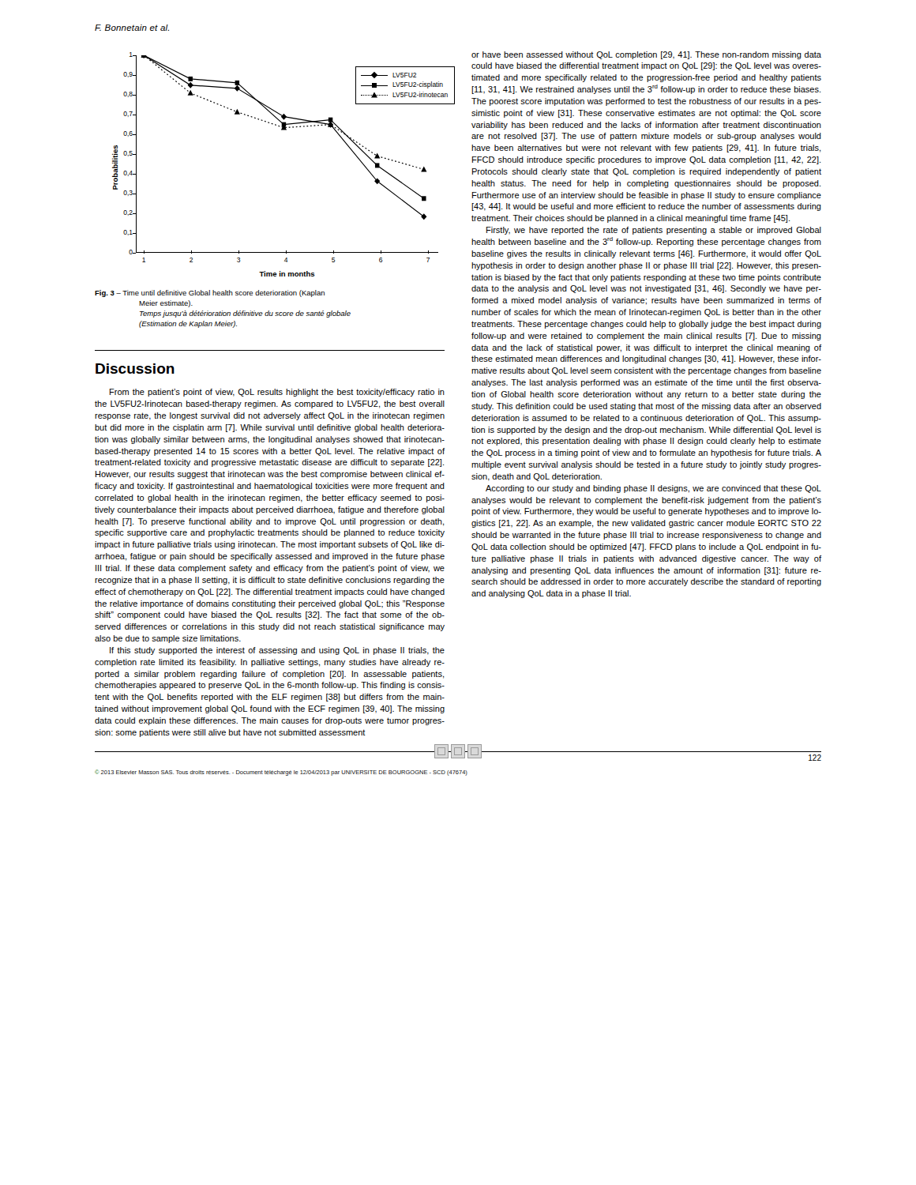F. Bonnetain et al.
Probabilities
1
0,9
0,8
0,7
0,6
0,5
0,4
0,3
0,2
0,1
0
LV5FU2
LV5FU2-cisplatin
LV5FU2-irinotecan
1
2
3
4
5
6
7
Time in months
Fig. 3 – Time until definitive Global health score deterioration (Kaplan Meier estimate). Temps jusqu’à détérioration définitive du score de santé globale (Estimation de Kaplan Meier).
Discussion
From the patient’s point of view, QoL results highlight the best toxicity/efficacy ratio in the LV5FU2-Irinotecan based-therapy regimen. As compared to LV5FU2, the best overall response rate, the longest survival did not adversely affect QoL in the irinotecan regimen but did more in the cisplatin arm [7]. While survival until definitive global health deterioration was globally similar between arms, the longitudinal analyses showed that irinotecan-based-therapy presented 14 to 15 scores with a better QoL level. The relative impact of treatment-related toxicity and progressive metastatic disease are difficult to separate [22]. However, our results suggest that irinotecan was the best compromise between clinical efficacy and toxicity. If gastrointestinal and haematological toxicities were more frequent and correlated to global health in the irinotecan regimen, the better efficacy seemed to positively counterbalance their impacts about perceived diarrhoea, fatigue and therefore global health [7]. To preserve functional ability and to improve QoL until progression or death, specific supportive care and prophylactic treatments should be planned to reduce toxicity impact in future palliative trials using irinotecan. The most important subsets of QoL like diarrhoea, fatigue or pain should be specifically assessed and improved in the future phase III trial. If these data complement safety and efficacy from the patient’s point of view, we recognize that in a phase II setting, it is difficult to state definitive conclusions regarding the effect of chemotherapy on QoL [22]. The differential treatment impacts could have changed the relative importance of domains constituting their perceived global QoL; this ”Response shift” component could have biased the QoL results [32]. The fact that some of the observed differences or correlations in this study did not reach statistical significance may also be due to sample size limitations.
If this study supported the interest of assessing and using QoL in phase II trials, the completion rate limited its feasibility. In palliative settings, many studies have already reported a similar problem regarding failure of completion [20]. In assessable patients, chemotherapies appeared to preserve QoL in the 6-month follow-up. This finding is consistent with the QoL benefits reported with the ELF regimen [38] but differs from the maintained without improvement global QoL found with the ECF regimen [39, 40]. The missing data could explain these differences. The main causes for drop-outs were tumor progression: some patients were still alive but have not submitted assessment
or have been assessed without QoL completion [29, 41]. These non-random missing data could have biased the differential treatment impact on QoL [29]: the QoL level was overestimated and more specifically related to the progression-free period and healthy patients [11, 31, 41]. We restrained analyses until the 3rd follow-up in order to reduce these biases. The poorest score imputation was performed to test the robustness of our results in a pessimistic point of view [31]. These conservative estimates are not optimal: the QoL score variability has been reduced and the lacks of information after treatment discontinuation are not resolved [37]. The use of pattern mixture models or sub-group analyses would have been alternatives but were not relevant with few patients [29, 41]. In future trials, FFCD should introduce specific procedures to improve QoL data completion [11, 42, 22]. Protocols should clearly state that QoL completion is required independently of patient health status. The need for help in completing questionnaires should be proposed. Furthermore use of an interview should be feasible in phase II study to ensure compliance [43, 44]. It would be useful and more efficient to reduce the number of assessments during treatment. Their choices should be planned in a clinical meaningful time frame [45].
Firstly, we have reported the rate of patients presenting a stable or improved Global health between baseline and the 3rd follow-up. Reporting these percentage changes from baseline gives the results in clinically relevant terms [46]. Furthermore, it would offer QoL hypothesis in order to design another phase II or phase III trial [22]. However, this presentation is biased by the fact that only patients responding at these two time points contribute data to the analysis and QoL level was not investigated [31, 46]. Secondly we have performed a mixed model analysis of variance; results have been summarized in terms of number of scales for which the mean of Irinotecan-regimen QoL is better than in the other treatments. These percentage changes could help to globally judge the best impact during follow-up and were retained to complement the main clinical results [7]. Due to missing data and the lack of statistical power, it was difficult to interpret the clinical meaning of these estimated mean differences and longitudinal changes [30, 41]. However, these informative results about QoL level seem consistent with the percentage changes from baseline analyses. The last analysis performed was an estimate of the time until the first observation of Global health score deterioration without any return to a better state during the study. This definition could be used stating that most of the missing data after an observed deterioration is assumed to be related to a continuous deterioration of QoL. This assumption is supported by the design and the drop-out mechanism. While differential QoL level is not explored, this presentation dealing with phase II design could clearly help to estimate the QoL process in a timing point of view and to formulate an hypothesis for future trials. A multiple event survival analysis should be tested in a future study to jointly study progression, death and QoL deterioration.
According to our study and binding phase II designs, we are convinced that these QoL analyses would be relevant to complement the benefit-risk judgement from the patient’s point of view. Furthermore, they would be useful to generate hypotheses and to improve logistics [21, 22]. As an example, the new validated gastric cancer module EORTC STO 22 should be warranted in the future phase III trial to increase responsiveness to change and QoL data collection should be optimized [47]. FFCD plans to include a QoL endpoint in future palliative phase II trials in patients with advanced digestive cancer. The way of analysing and presenting QoL data influences the amount of information [31]: future research should be addressed in order to more accurately describe the standard of reporting and analysing QoL data in a phase II trial.
122
© 2013 Elsevier Masson SAS. Tous droits réservés. - Document téléchargé le 12/04/2013 par UNIVERSITE DE BOURGOGNE - SCD (47674)